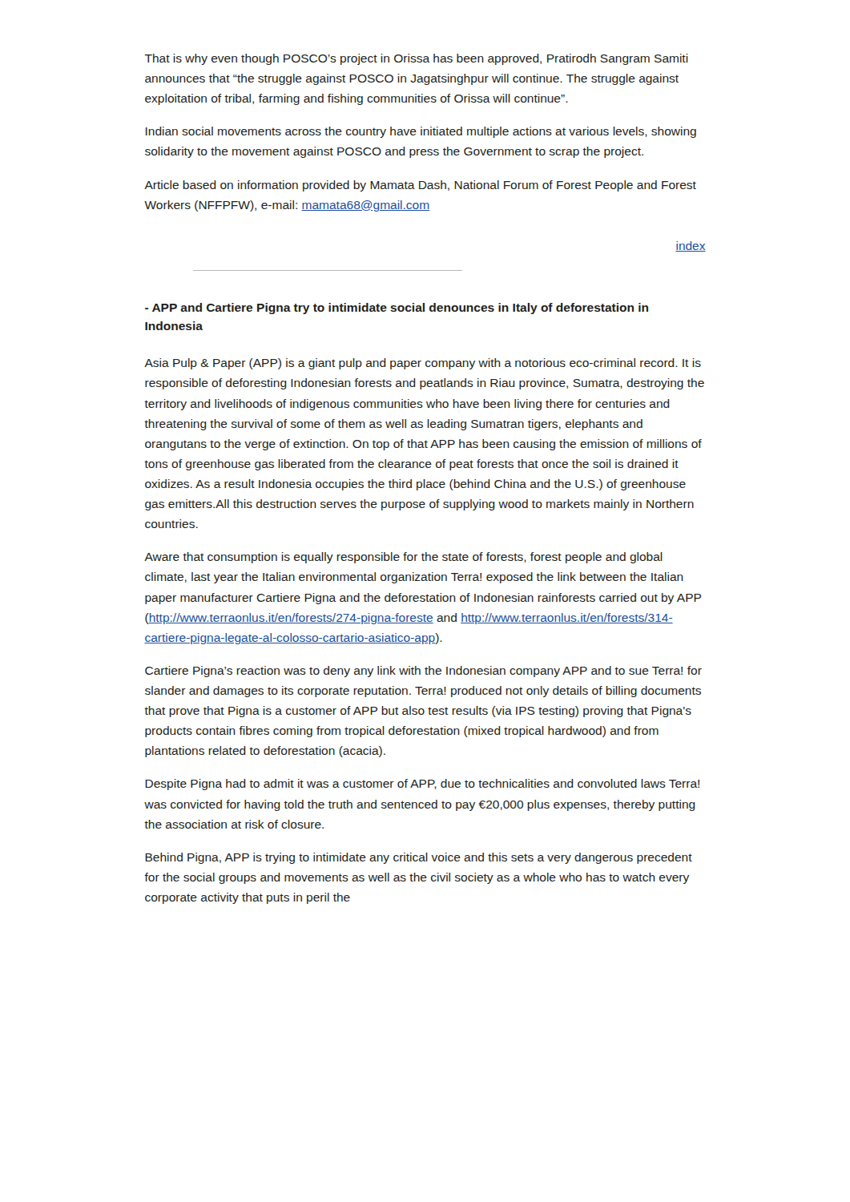That is why even though POSCO’s project in Orissa has been approved, Pratirodh Sangram Samiti announces that “the struggle against POSCO in Jagatsinghpur will continue. The struggle against exploitation of tribal, farming and fishing communities of Orissa will continue”.
Indian social movements across the country have initiated multiple actions at various levels, showing solidarity to the movement against POSCO and press the Government to scrap the project.
Article based on information provided by Mamata Dash, National Forum of Forest People and Forest Workers (NFFPFW), e-mail: mamata68@gmail.com
index
- APP and Cartiere Pigna try to intimidate social denounces in Italy of deforestation in Indonesia
Asia Pulp & Paper (APP) is a giant pulp and paper company with a notorious eco-criminal record. It is responsible of deforesting Indonesian forests and peatlands in Riau province, Sumatra, destroying the territory and livelihoods of indigenous communities who have been living there for centuries and threatening the survival of some of them as well as leading Sumatran tigers, elephants and orangutans to the verge of extinction. On top of that APP has been causing the emission of millions of tons of greenhouse gas liberated from the clearance of peat forests that once the soil is drained it oxidizes. As a result Indonesia occupies the third place (behind China and the U.S.) of greenhouse gas emitters.All this destruction serves the purpose of supplying wood to markets mainly in Northern countries.
Aware that consumption is equally responsible for the state of forests, forest people and global climate, last year the Italian environmental organization Terra! exposed the link between the Italian paper manufacturer Cartiere Pigna and the deforestation of Indonesian rainforests carried out by APP (http://www.terraonlus.it/en/forests/274-pigna-foreste and http://www.terraonlus.it/en/forests/314-cartiere-pigna-legate-al-colosso-cartario-asiatico-app).
Cartiere Pigna’s reaction was to deny any link with the Indonesian company APP and to sue Terra! for slander and damages to its corporate reputation. Terra! produced not only details of billing documents that prove that Pigna is a customer of APP but also test results (via IPS testing) proving that Pigna's products contain fibres coming from tropical deforestation (mixed tropical hardwood) and from plantations related to deforestation (acacia).
Despite Pigna had to admit it was a customer of APP, due to technicalities and convoluted laws Terra! was convicted for having told the truth and sentenced to pay €20,000 plus expenses, thereby putting the association at risk of closure.
Behind Pigna, APP is trying to intimidate any critical voice and this sets a very dangerous precedent for the social groups and movements as well as the civil society as a whole who has to watch every corporate activity that puts in peril the